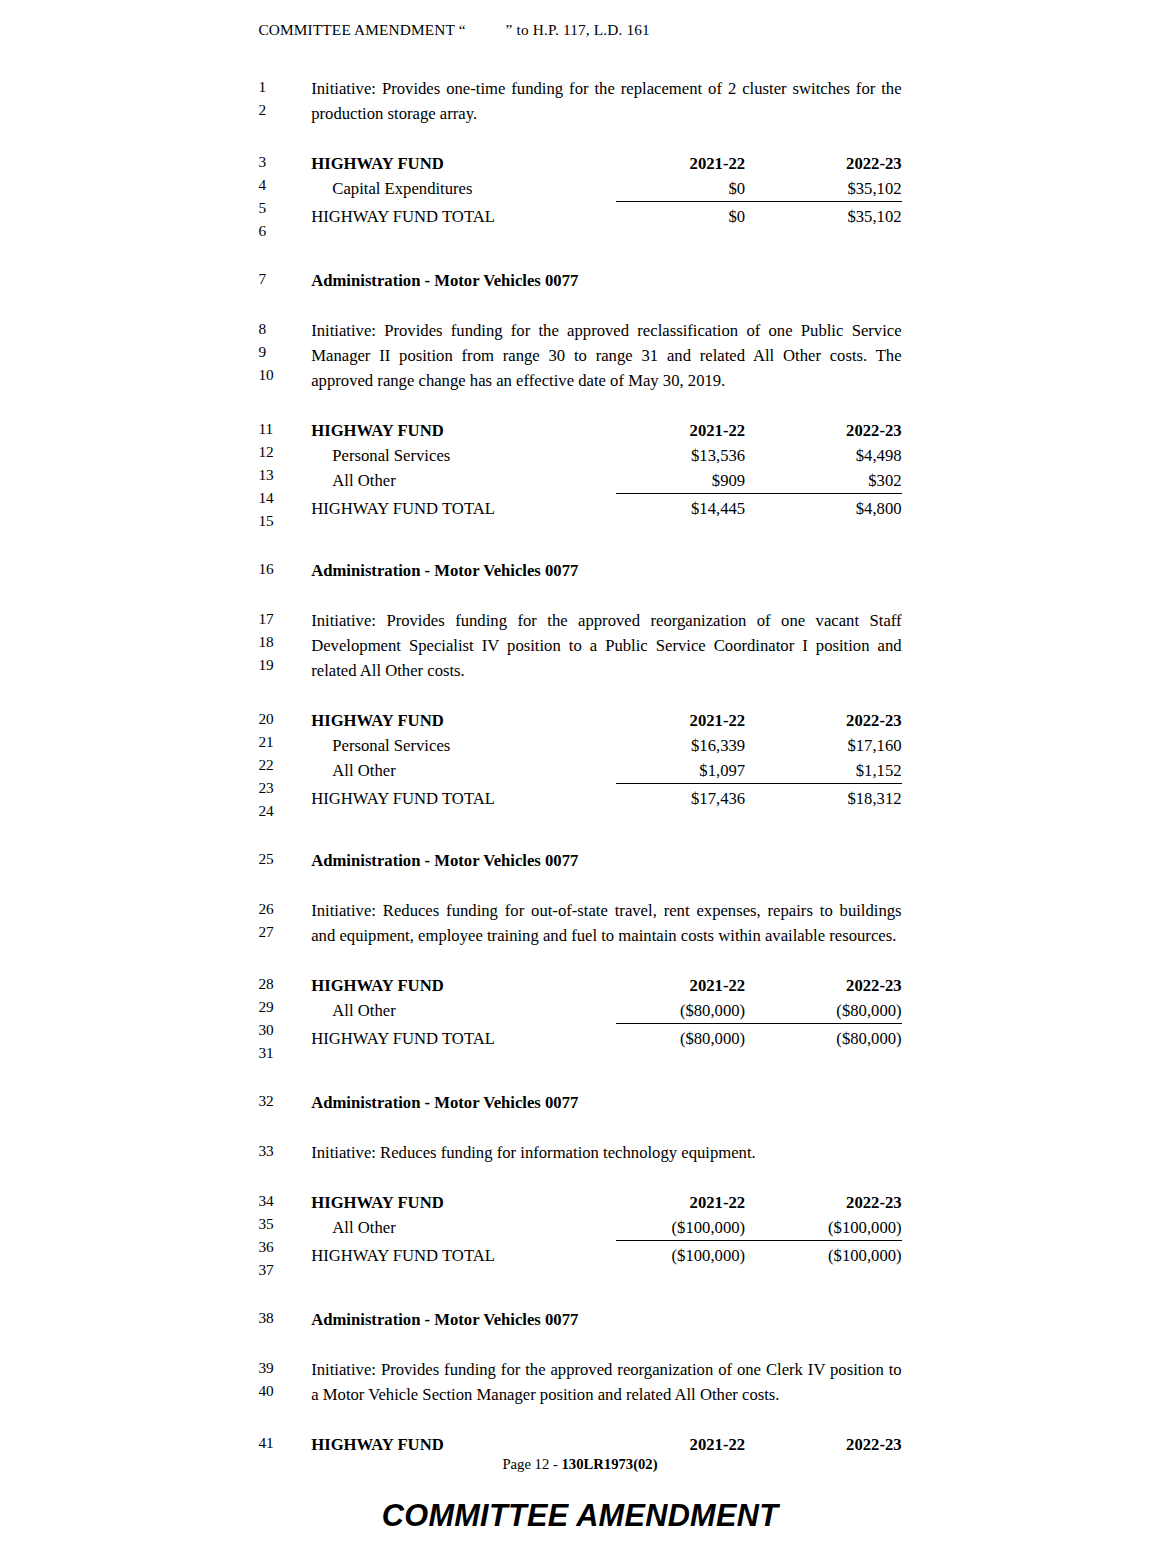COMMITTEE AMENDMENT “ ” to H.P. 117, L.D. 161
1
2
Initiative: Provides one-time funding for the replacement of 2 cluster switches for the production storage array.
3
4
5
6
| HIGHWAY FUND | 2021-22 | 2022-23 |
| Capital Expenditures | $0 | $35,102 |
| HIGHWAY FUND TOTAL | $0 | $35,102 |
7
Administration - Motor Vehicles 0077
8
9
10
Initiative: Provides funding for the approved reclassification of one Public Service Manager II position from range 30 to range 31 and related All Other costs. The approved range change has an effective date of May 30, 2019.
11
12
13
14
15
| HIGHWAY FUND | 2021-22 | 2022-23 |
| Personal Services | $13,536 | $4,498 |
| All Other | $909 | $302 |
| HIGHWAY FUND TOTAL | $14,445 | $4,800 |
16
Administration - Motor Vehicles 0077
17
18
19
Initiative: Provides funding for the approved reorganization of one vacant Staff Development Specialist IV position to a Public Service Coordinator I position and related All Other costs.
20
21
22
23
24
| HIGHWAY FUND | 2021-22 | 2022-23 |
| Personal Services | $16,339 | $17,160 |
| All Other | $1,097 | $1,152 |
| HIGHWAY FUND TOTAL | $17,436 | $18,312 |
25
Administration - Motor Vehicles 0077
26
27
Initiative: Reduces funding for out-of-state travel, rent expenses, repairs to buildings and equipment, employee training and fuel to maintain costs within available resources.
28
29
30
31
| HIGHWAY FUND | 2021-22 | 2022-23 |
| All Other | ($80,000) | ($80,000) |
| HIGHWAY FUND TOTAL | ($80,000) | ($80,000) |
32
Administration - Motor Vehicles 0077
33
Initiative: Reduces funding for information technology equipment.
34
35
36
37
| HIGHWAY FUND | 2021-22 | 2022-23 |
| All Other | ($100,000) | ($100,000) |
| HIGHWAY FUND TOTAL | ($100,000) | ($100,000) |
38
Administration - Motor Vehicles 0077
39
40
Initiative: Provides funding for the approved reorganization of one Clerk IV position to a Motor Vehicle Section Manager position and related All Other costs.
41
| HIGHWAY FUND | 2021-22 | 2022-23 |
Page 12 - 130LR1973(02)
COMMITTEE AMENDMENT